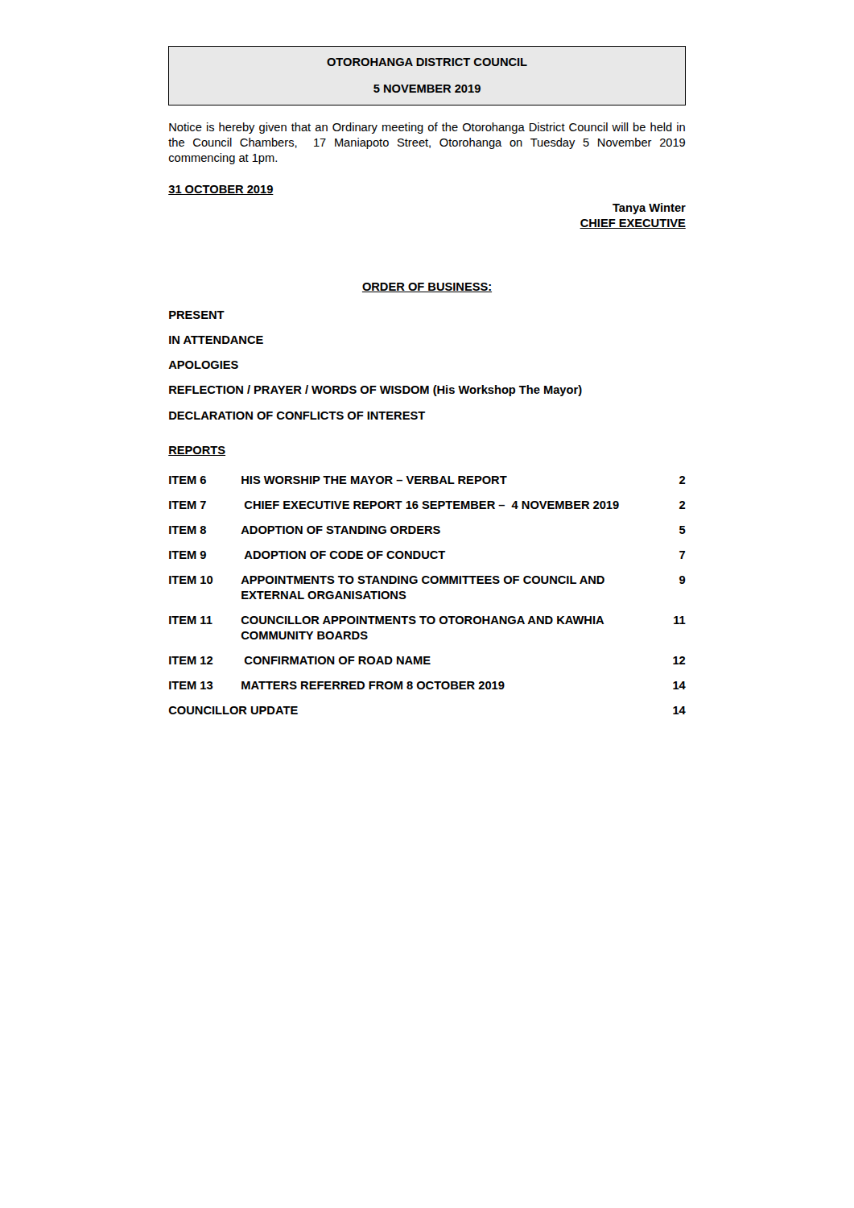OTOROHANGA DISTRICT COUNCIL
5 NOVEMBER 2019
Notice is hereby given that an Ordinary meeting of the Otorohanga District Council will be held in the Council Chambers, 17 Maniapoto Street, Otorohanga on Tuesday 5 November 2019 commencing at 1pm.
31 OCTOBER 2019
Tanya Winter
CHIEF EXECUTIVE
ORDER OF BUSINESS:
PRESENT
IN ATTENDANCE
APOLOGIES
REFLECTION / PRAYER / WORDS OF WISDOM (His Workshop The Mayor)
DECLARATION OF CONFLICTS OF INTEREST
REPORTS
| ITEM 6 | HIS WORSHIP THE MAYOR – VERBAL REPORT | 2 |
| ITEM 7 | CHIEF EXECUTIVE REPORT 16 SEPTEMBER – 4 NOVEMBER 2019 | 2 |
| ITEM 8 | ADOPTION OF STANDING ORDERS | 5 |
| ITEM 9 | ADOPTION OF CODE OF CONDUCT | 7 |
| ITEM 10 | APPOINTMENTS TO STANDING COMMITTEES OF COUNCIL AND EXTERNAL ORGANISATIONS | 9 |
| ITEM 11 | COUNCILLOR APPOINTMENTS TO OTOROHANGA AND KAWHIA COMMUNITY BOARDS | 11 |
| ITEM 12 | CONFIRMATION OF ROAD NAME | 12 |
| ITEM 13 | MATTERS REFERRED FROM 8 OCTOBER 2019 | 14 |
COUNCILLOR UPDATE 14